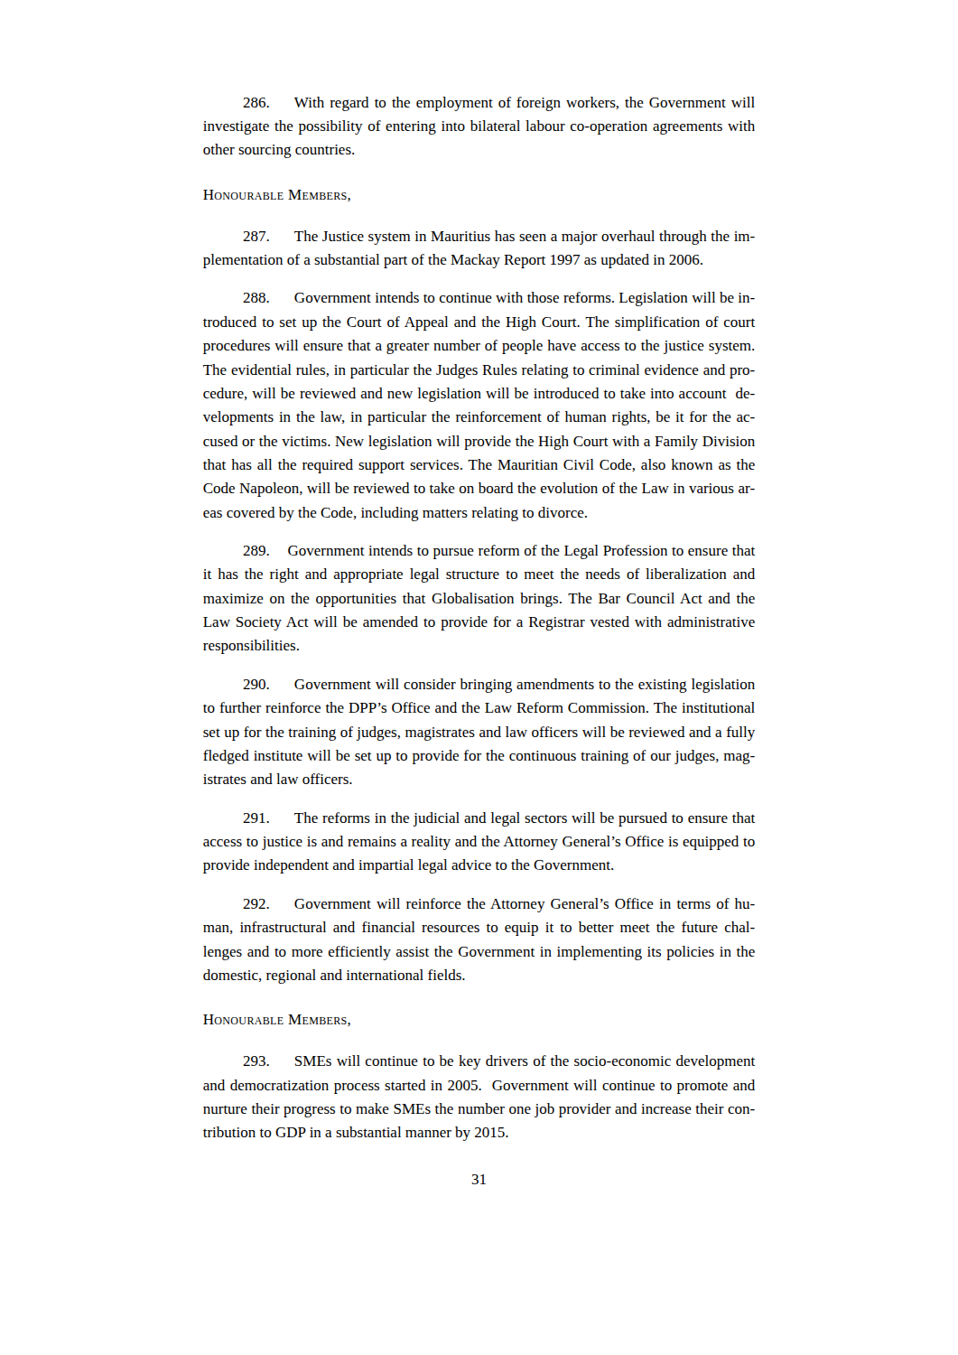286. With regard to the employment of foreign workers, the Government will investigate the possibility of entering into bilateral labour co-operation agreements with other sourcing countries.
Honourable Members,
287. The Justice system in Mauritius has seen a major overhaul through the implementation of a substantial part of the Mackay Report 1997 as updated in 2006.
288. Government intends to continue with those reforms. Legislation will be introduced to set up the Court of Appeal and the High Court. The simplification of court procedures will ensure that a greater number of people have access to the justice system. The evidential rules, in particular the Judges Rules relating to criminal evidence and procedure, will be reviewed and new legislation will be introduced to take into account developments in the law, in particular the reinforcement of human rights, be it for the accused or the victims. New legislation will provide the High Court with a Family Division that has all the required support services. The Mauritian Civil Code, also known as the Code Napoleon, will be reviewed to take on board the evolution of the Law in various areas covered by the Code, including matters relating to divorce.
289. Government intends to pursue reform of the Legal Profession to ensure that it has the right and appropriate legal structure to meet the needs of liberalization and maximize on the opportunities that Globalisation brings. The Bar Council Act and the Law Society Act will be amended to provide for a Registrar vested with administrative responsibilities.
290. Government will consider bringing amendments to the existing legislation to further reinforce the DPP’s Office and the Law Reform Commission. The institutional set up for the training of judges, magistrates and law officers will be reviewed and a fully fledged institute will be set up to provide for the continuous training of our judges, magistrates and law officers.
291. The reforms in the judicial and legal sectors will be pursued to ensure that access to justice is and remains a reality and the Attorney General’s Office is equipped to provide independent and impartial legal advice to the Government.
292. Government will reinforce the Attorney General’s Office in terms of human, infrastructural and financial resources to equip it to better meet the future challenges and to more efficiently assist the Government in implementing its policies in the domestic, regional and international fields.
Honourable Members,
293. SMEs will continue to be key drivers of the socio-economic development and democratization process started in 2005. Government will continue to promote and nurture their progress to make SMEs the number one job provider and increase their contribution to GDP in a substantial manner by 2015.
31